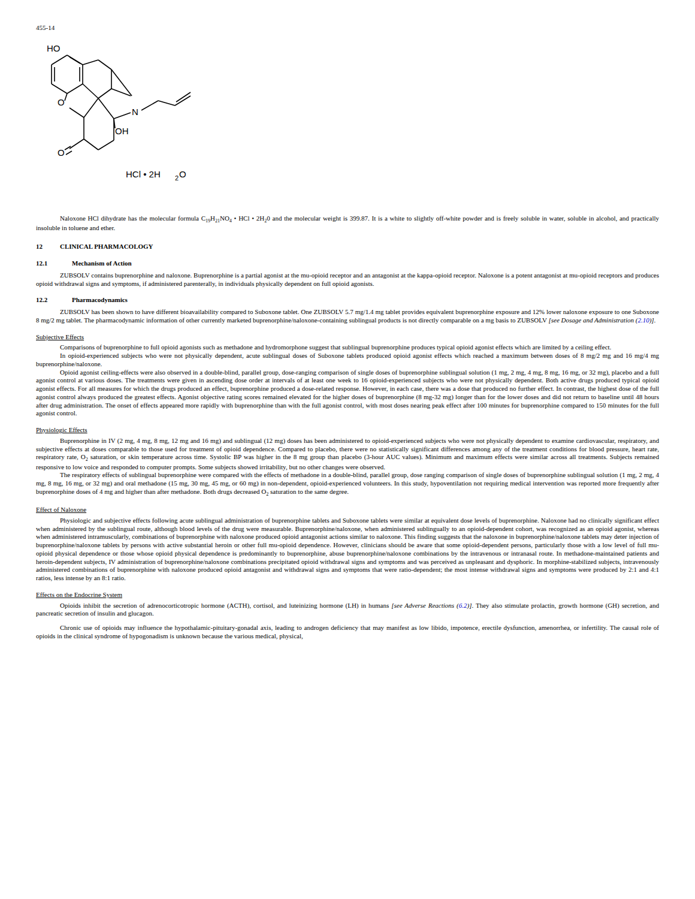455-14
HO O O OH N HCl • 2H 2 O
Naloxone HCl dihydrate has the molecular formula C19H21NO4 • HCl • 2H20 and the molecular weight is 399.87. It is a white to slightly off-white powder and is freely soluble in water, soluble in alcohol, and practically insoluble in toluene and ether.
12 CLINICAL PHARMACOLOGY
12.1 Mechanism of Action
ZUBSOLV contains buprenorphine and naloxone. Buprenorphine is a partial agonist at the mu-opioid receptor and an antagonist at the kappa-opioid receptor. Naloxone is a potent antagonist at mu-opioid receptors and produces opioid withdrawal signs and symptoms, if administered parenterally, in individuals physically dependent on full opioid agonists.
12.2 Pharmacodynamics
ZUBSOLV has been shown to have different bioavailability compared to Suboxone tablet. One ZUBSOLV 5.7 mg/1.4 mg tablet provides equivalent buprenorphine exposure and 12% lower naloxone exposure to one Suboxone 8 mg/2 mg tablet. The pharmacodynamic information of other currently marketed buprenorphine/naloxone-containing sublingual products is not directly comparable on a mg basis to ZUBSOLV [see Dosage and Administration (2.10)].
Subjective Effects
Comparisons of buprenorphine to full opioid agonists such as methadone and hydromorphone suggest that sublingual buprenorphine produces typical opioid agonist effects which are limited by a ceiling effect.
In opioid-experienced subjects who were not physically dependent, acute sublingual doses of Suboxone tablets produced opioid agonist effects which reached a maximum between doses of 8 mg/2 mg and 16 mg/4 mg buprenorphine/naloxone.
Opioid agonist ceiling-effects were also observed in a double-blind, parallel group, dose-ranging comparison of single doses of buprenorphine sublingual solution (1 mg, 2 mg, 4 mg, 8 mg, 16 mg, or 32 mg), placebo and a full agonist control at various doses. The treatments were given in ascending dose order at intervals of at least one week to 16 opioid-experienced subjects who were not physically dependent. Both active drugs produced typical opioid agonist effects. For all measures for which the drugs produced an effect, buprenorphine produced a dose-related response. However, in each case, there was a dose that produced no further effect. In contrast, the highest dose of the full agonist control always produced the greatest effects. Agonist objective rating scores remained elevated for the higher doses of buprenorphine (8 mg-32 mg) longer than for the lower doses and did not return to baseline until 48 hours after drug administration. The onset of effects appeared more rapidly with buprenorphine than with the full agonist control, with most doses nearing peak effect after 100 minutes for buprenorphine compared to 150 minutes for the full agonist control.
Physiologic Effects
Buprenorphine in IV (2 mg, 4 mg, 8 mg, 12 mg and 16 mg) and sublingual (12 mg) doses has been administered to opioid-experienced subjects who were not physically dependent to examine cardiovascular, respiratory, and subjective effects at doses comparable to those used for treatment of opioid dependence. Compared to placebo, there were no statistically significant differences among any of the treatment conditions for blood pressure, heart rate, respiratory rate, O2 saturation, or skin temperature across time. Systolic BP was higher in the 8 mg group than placebo (3-hour AUC values). Minimum and maximum effects were similar across all treatments. Subjects remained responsive to low voice and responded to computer prompts. Some subjects showed irritability, but no other changes were observed.
The respiratory effects of sublingual buprenorphine were compared with the effects of methadone in a double-blind, parallel group, dose ranging comparison of single doses of buprenorphine sublingual solution (1 mg, 2 mg, 4 mg, 8 mg, 16 mg, or 32 mg) and oral methadone (15 mg, 30 mg, 45 mg, or 60 mg) in non-dependent, opioid-experienced volunteers. In this study, hypoventilation not requiring medical intervention was reported more frequently after buprenorphine doses of 4 mg and higher than after methadone. Both drugs decreased O2 saturation to the same degree.
Effect of Naloxone
Physiologic and subjective effects following acute sublingual administration of buprenorphine tablets and Suboxone tablets were similar at equivalent dose levels of buprenorphine. Naloxone had no clinically significant effect when administered by the sublingual route, although blood levels of the drug were measurable. Buprenorphine/naloxone, when administered sublingually to an opioid-dependent cohort, was recognized as an opioid agonist, whereas when administered intramuscularly, combinations of buprenorphine with naloxone produced opioid antagonist actions similar to naloxone. This finding suggests that the naloxone in buprenorphine/naloxone tablets may deter injection of buprenorphine/naloxone tablets by persons with active substantial heroin or other full mu-opioid dependence. However, clinicians should be aware that some opioid-dependent persons, particularly those with a low level of full mu-opioid physical dependence or those whose opioid physical dependence is predominantly to buprenorphine, abuse buprenorphine/naloxone combinations by the intravenous or intranasal route. In methadone-maintained patients and heroin-dependent subjects, IV administration of buprenorphine/naloxone combinations precipitated opioid withdrawal signs and symptoms and was perceived as unpleasant and dysphoric. In morphine-stabilized subjects, intravenously administered combinations of buprenorphine with naloxone produced opioid antagonist and withdrawal signs and symptoms that were ratio-dependent; the most intense withdrawal signs and symptoms were produced by 2:1 and 4:1 ratios, less intense by an 8:1 ratio.
Effects on the Endocrine System
Opioids inhibit the secretion of adrenocorticotropic hormone (ACTH), cortisol, and luteinizing hormone (LH) in humans [see Adverse Reactions (6.2)]. They also stimulate prolactin, growth hormone (GH) secretion, and pancreatic secretion of insulin and glucagon.
Chronic use of opioids may influence the hypothalamic-pituitary-gonadal axis, leading to androgen deficiency that may manifest as low libido, impotence, erectile dysfunction, amenorrhea, or infertility. The causal role of opioids in the clinical syndrome of hypogonadism is unknown because the various medical, physical,